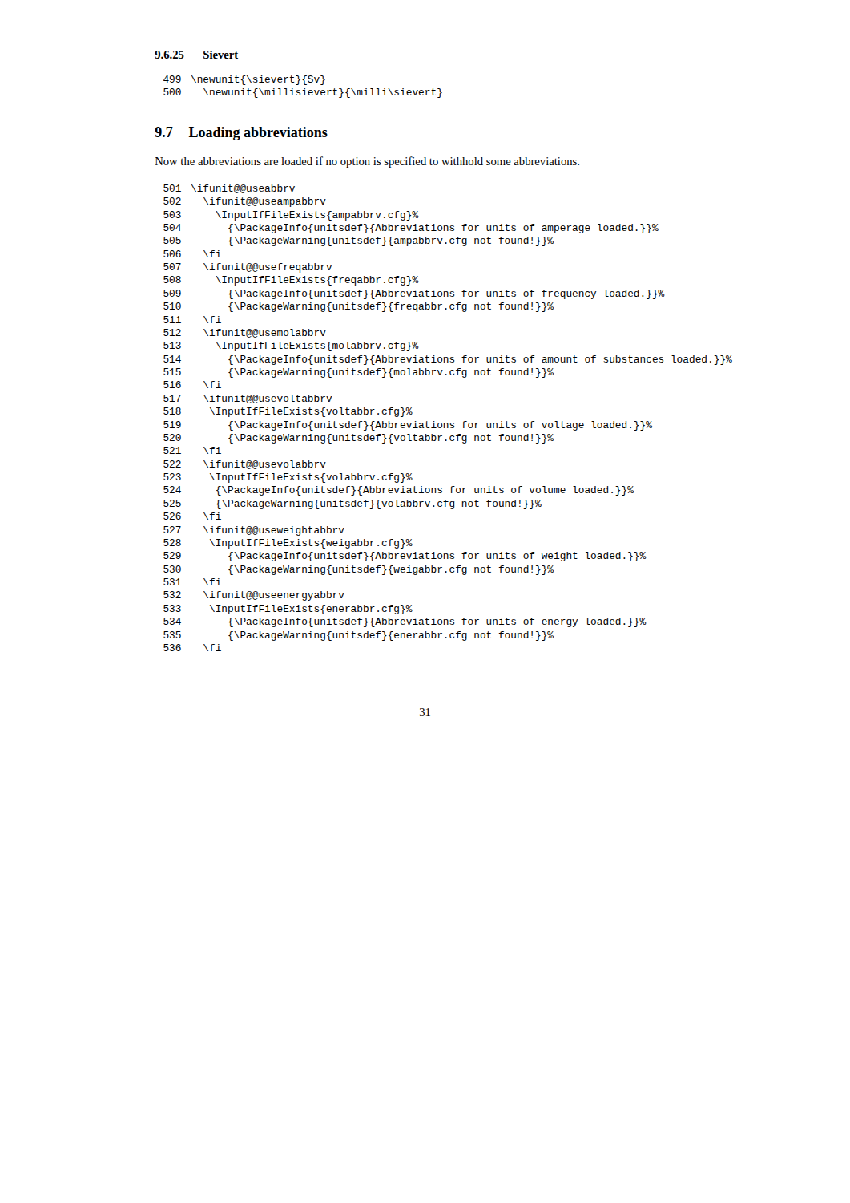9.6.25 Sievert
499\newunit{\sievert}{Sv} 500 \newunit{\millisievert}{\milli\sievert}
9.7 Loading abbreviations
Now the abbreviations are loaded if no option is specified to withhold some abbreviations.
501\ifunit@@useabbrv 502 \ifunit@@useampabbrv 503 \InputIfFileExists{ampabbrv.cfg}% 504 {\PackageInfo{unitsdef}{Abbreviations for units of amperage loaded.}}% 505 {\PackageWarning{unitsdef}{ampabbrv.cfg not found!}}% 506 \fi 507 \ifunit@@usefreqabbrv 508 \InputIfFileExists{freqabbr.cfg}% 509 {\PackageInfo{unitsdef}{Abbreviations for units of frequency loaded.}}% 510 {\PackageWarning{unitsdef}{freqabbr.cfg not found!}}% 511 \fi 512 \ifunit@@usemolabbrv 513 \InputIfFileExists{molabbrv.cfg}% 514 {\PackageInfo{unitsdef}{Abbreviations for units of amount of substances loaded.}}% 515 {\PackageWarning{unitsdef}{molabbrv.cfg not found!}}% 516 \fi 517 \ifunit@@usevoltabbrv 518 \InputIfFileExists{voltabbr.cfg}% 519 {\PackageInfo{unitsdef}{Abbreviations for units of voltage loaded.}}% 520 {\PackageWarning{unitsdef}{voltabbr.cfg not found!}}% 521 \fi 522 \ifunit@@usevolabbrv 523 \InputIfFileExists{volabbrv.cfg}% 524 {\PackageInfo{unitsdef}{Abbreviations for units of volume loaded.}}% 525 {\PackageWarning{unitsdef}{volabbrv.cfg not found!}}% 526 \fi 527 \ifunit@@useweightabbrv 528 \InputIfFileExists{weigabbr.cfg}% 529 {\PackageInfo{unitsdef}{Abbreviations for units of weight loaded.}}% 530 {\PackageWarning{unitsdef}{weigabbr.cfg not found!}}% 531 \fi 532 \ifunit@@useenergyabbrv 533 \InputIfFileExists{enerabbr.cfg}% 534 {\PackageInfo{unitsdef}{Abbreviations for units of energy loaded.}}% 535 {\PackageWarning{unitsdef}{enerabbr.cfg not found!}}% 536 \fi
31